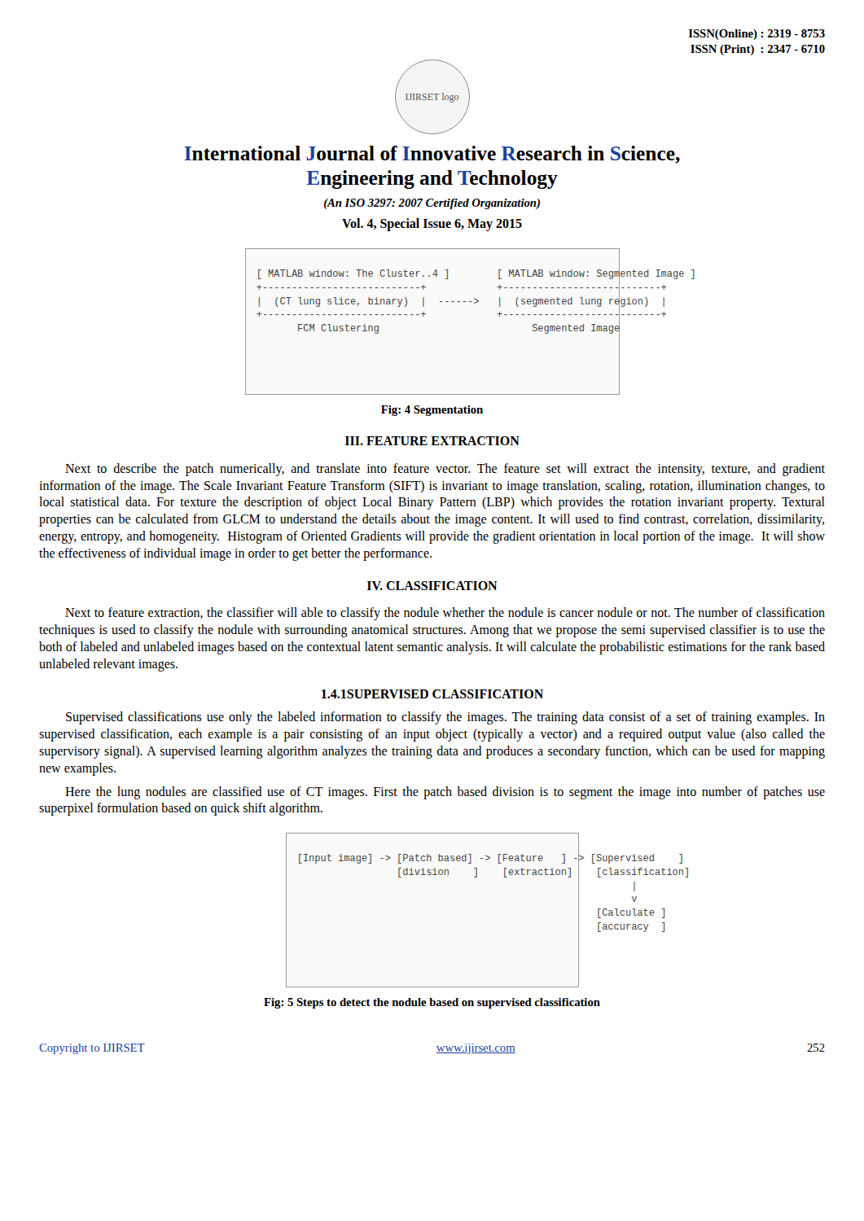ISSN(Online) : 2319 - 8753 ISSN (Print) : 2347 - 6710
IJIRSET logo
International Journal of Innovative Research in Science,
Engineering and Technology
(An ISO 3297: 2007 Certified Organization)
Vol. 4, Special Issue 6, May 2015
[ MATLAB window: The Cluster..4 ] [ MATLAB window: Segmented Image ] +---------------------------+ +---------------------------+ | (CT lung slice, binary) | ------> | (segmented lung region) | +---------------------------+ +---------------------------+ FCM Clustering Segmented Image
Fig: 4 Segmentation
III. FEATURE EXTRACTION
Next to describe the patch numerically, and translate into feature vector. The feature set will extract the intensity, texture, and gradient information of the image. The Scale Invariant Feature Transform (SIFT) is invariant to image translation, scaling, rotation, illumination changes, to local statistical data. For texture the description of object Local Binary Pattern (LBP) which provides the rotation invariant property. Textural properties can be calculated from GLCM to understand the details about the image content. It will used to find contrast, correlation, dissimilarity, energy, entropy, and homogeneity. Histogram of Oriented Gradients will provide the gradient orientation in local portion of the image. It will show the effectiveness of individual image in order to get better the performance.
IV. CLASSIFICATION
Next to feature extraction, the classifier will able to classify the nodule whether the nodule is cancer nodule or not. The number of classification techniques is used to classify the nodule with surrounding anatomical structures. Among that we propose the semi supervised classifier is to use the both of labeled and unlabeled images based on the contextual latent semantic analysis. It will calculate the probabilistic estimations for the rank based unlabeled relevant images.
1.4.1SUPERVISED CLASSIFICATION
Supervised classifications use only the labeled information to classify the images. The training data consist of a set of training examples. In supervised classification, each example is a pair consisting of an input object (typically a vector) and a required output value (also called the supervisory signal). A supervised learning algorithm analyzes the training data and produces a secondary function, which can be used for mapping new examples.
Here the lung nodules are classified use of CT images. First the patch based division is to segment the image into number of patches use superpixel formulation based on quick shift algorithm.
[Input image] -> [Patch based] -> [Feature ] -> [Supervised ] [division ] [extraction] [classification] | v [Calculate ] [accuracy ]
Fig: 5 Steps to detect the nodule based on supervised classification
Copyright to IJIRSET www.ijirset.com 252